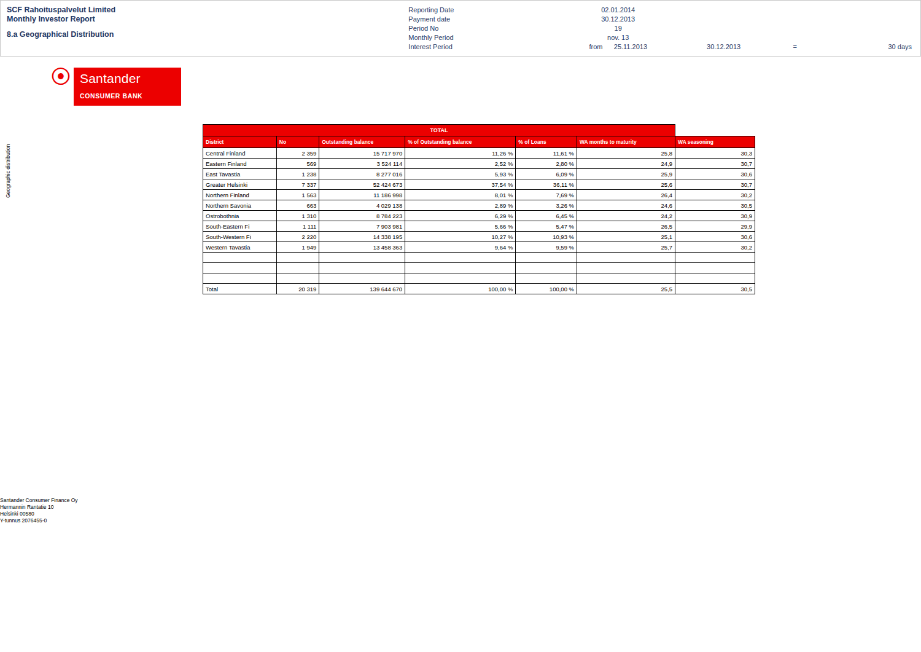SCF Rahoituspalvelut Limited
Monthly Investor Report
8.a Geographical Distribution
| Reporting Date | 02.01.2014 | | | |
| Payment date | 30.12.2013 | | | |
| Period No | 19 | | | |
| Monthly Period | nov. 13 | | | |
| Interest Period | from 25.11.2013 | 30.12.2013 | = | 30 days |
⦿
Santander
CONSUMER BANK
Geographic distribution
| TOTAL |
| --- |
| District | No | Outstanding balance | % of Outstanding balance | % of Loans | WA months to maturity | WA seasoning |
| Central Finland | 2 359 | 15 717 970 | 11,26 % | 11,61 % | 25,8 | 30,3 |
| Eastern Finland | 569 | 3 524 114 | 2,52 % | 2,80 % | 24,9 | 30,7 |
| East Tavastia | 1 238 | 8 277 016 | 5,93 % | 6,09 % | 25,9 | 30,6 |
| Greater Helsinki | 7 337 | 52 424 673 | 37,54 % | 36,11 % | 25,6 | 30,7 |
| Northern Finland | 1 563 | 11 186 998 | 8,01 % | 7,69 % | 26,4 | 30,2 |
| Northern Savonia | 663 | 4 029 138 | 2,89 % | 3,26 % | 24,6 | 30,5 |
| Ostrobothnia | 1 310 | 8 784 223 | 6,29 % | 6,45 % | 24,2 | 30,9 |
| South-Eastern Fi | 1 111 | 7 903 981 | 5,66 % | 5,47 % | 26,5 | 29,9 |
| South-Western Fi | 2 220 | 14 338 195 | 10,27 % | 10,93 % | 25,1 | 30,6 |
| Western Tavastia | 1 949 | 13 458 363 | 9,64 % | 9,59 % | 25,7 | 30,2 |
| Total | 20 319 | 139 644 670 | 100,00 % | 100,00 % | 25,5 | 30,5 |
Santander Consumer Finance Oy
Hermannin Rantatie 10
Helsinki 00580
Y-tunnus 2076455-0